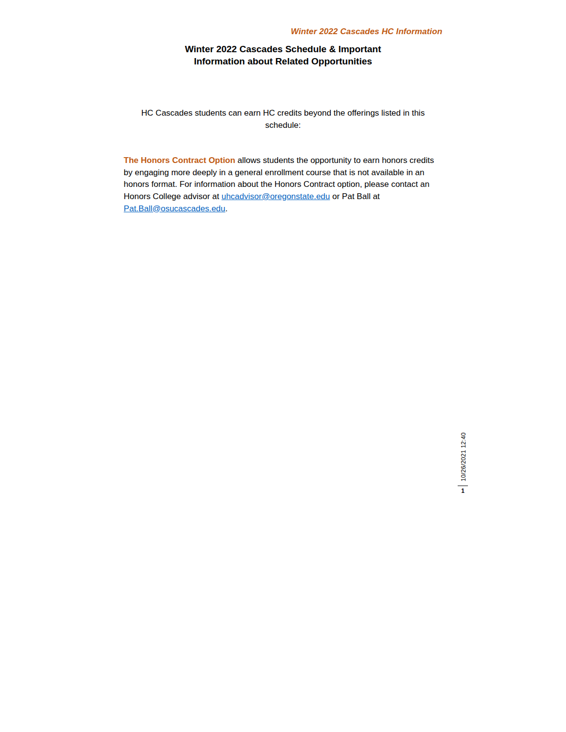Winter 2022 Cascades HC Information
Winter 2022 Cascades Schedule & Important Information about Related Opportunities
HC Cascades students can earn HC credits beyond the offerings listed in this schedule:
The Honors Contract Option allows students the opportunity to earn honors credits by engaging more deeply in a general enrollment course that is not available in an honors format. For information about the Honors Contract option, please contact an Honors College advisor at uhcadvisor@oregonstate.edu or Pat Ball at Pat.Ball@osucascades.edu.
10/26/2021 12:40
1